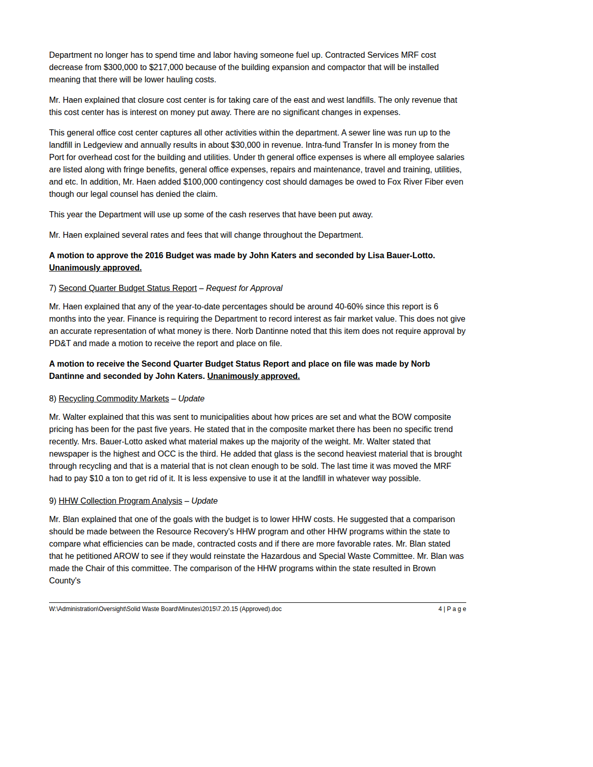Department no longer has to spend time and labor having someone fuel up. Contracted Services MRF cost decrease from $300,000 to $217,000 because of the building expansion and compactor that will be installed meaning that there will be lower hauling costs.
Mr. Haen explained that closure cost center is for taking care of the east and west landfills. The only revenue that this cost center has is interest on money put away. There are no significant changes in expenses.
This general office cost center captures all other activities within the department. A sewer line was run up to the landfill in Ledgeview and annually results in about $30,000 in revenue. Intra-fund Transfer In is money from the Port for overhead cost for the building and utilities. Under th general office expenses is where all employee salaries are listed along with fringe benefits, general office expenses, repairs and maintenance, travel and training, utilities, and etc. In addition, Mr. Haen added $100,000 contingency cost should damages be owed to Fox River Fiber even though our legal counsel has denied the claim.
This year the Department will use up some of the cash reserves that have been put away.
Mr. Haen explained several rates and fees that will change throughout the Department.
A motion to approve the 2016 Budget was made by John Katers and seconded by Lisa Bauer-Lotto. Unanimously approved.
7) Second Quarter Budget Status Report – Request for Approval
Mr. Haen explained that any of the year-to-date percentages should be around 40-60% since this report is 6 months into the year. Finance is requiring the Department to record interest as fair market value. This does not give an accurate representation of what money is there. Norb Dantinne noted that this item does not require approval by PD&T and made a motion to receive the report and place on file.
A motion to receive the Second Quarter Budget Status Report and place on file was made by Norb Dantinne and seconded by John Katers. Unanimously approved.
8) Recycling Commodity Markets – Update
Mr. Walter explained that this was sent to municipalities about how prices are set and what the BOW composite pricing has been for the past five years. He stated that in the composite market there has been no specific trend recently. Mrs. Bauer-Lotto asked what material makes up the majority of the weight. Mr. Walter stated that newspaper is the highest and OCC is the third. He added that glass is the second heaviest material that is brought through recycling and that is a material that is not clean enough to be sold. The last time it was moved the MRF had to pay $10 a ton to get rid of it. It is less expensive to use it at the landfill in whatever way possible.
9) HHW Collection Program Analysis – Update
Mr. Blan explained that one of the goals with the budget is to lower HHW costs. He suggested that a comparison should be made between the Resource Recovery's HHW program and other HHW programs within the state to compare what efficiencies can be made, contracted costs and if there are more favorable rates. Mr. Blan stated that he petitioned AROW to see if they would reinstate the Hazardous and Special Waste Committee. Mr. Blan was made the Chair of this committee. The comparison of the HHW programs within the state resulted in Brown County's
W:\Administration\Oversight\Solid Waste Board\Minutes\2015\7.20.15 (Approved).doc
4 | P a g e